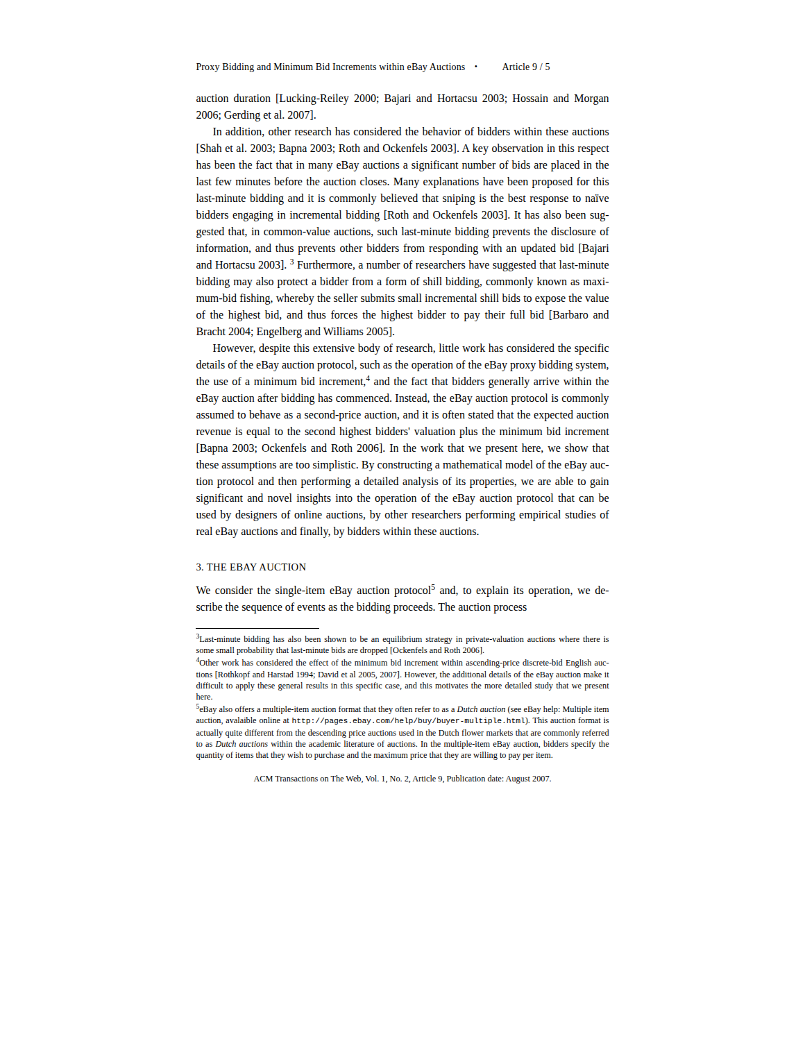Proxy Bidding and Minimum Bid Increments within eBay Auctions•Article 9 / 5
auction duration [Lucking-Reiley 2000; Bajari and Hortacsu 2003; Hossain and Morgan 2006; Gerding et al. 2007].
In addition, other research has considered the behavior of bidders within these auctions [Shah et al. 2003; Bapna 2003; Roth and Ockenfels 2003]. A key observation in this respect has been the fact that in many eBay auctions a significant number of bids are placed in the last few minutes before the auction closes. Many explanations have been proposed for this last-minute bidding and it is commonly believed that sniping is the best response to naïve bidders engaging in incremental bidding [Roth and Ockenfels 2003]. It has also been suggested that, in common-value auctions, such last-minute bidding prevents the disclosure of information, and thus prevents other bidders from responding with an updated bid [Bajari and Hortacsu 2003]. 3 Furthermore, a number of researchers have suggested that last-minute bidding may also protect a bidder from a form of shill bidding, commonly known as maximum-bid fishing, whereby the seller submits small incremental shill bids to expose the value of the highest bid, and thus forces the highest bidder to pay their full bid [Barbaro and Bracht 2004; Engelberg and Williams 2005].
However, despite this extensive body of research, little work has considered the specific details of the eBay auction protocol, such as the operation of the eBay proxy bidding system, the use of a minimum bid increment,4 and the fact that bidders generally arrive within the eBay auction after bidding has commenced. Instead, the eBay auction protocol is commonly assumed to behave as a second-price auction, and it is often stated that the expected auction revenue is equal to the second highest bidders' valuation plus the minimum bid increment [Bapna 2003; Ockenfels and Roth 2006]. In the work that we present here, we show that these assumptions are too simplistic. By constructing a mathematical model of the eBay auction protocol and then performing a detailed analysis of its properties, we are able to gain significant and novel insights into the operation of the eBay auction protocol that can be used by designers of online auctions, by other researchers performing empirical studies of real eBay auctions and finally, by bidders within these auctions.
3. THE EBAY AUCTION
We consider the single-item eBay auction protocol5 and, to explain its operation, we describe the sequence of events as the bidding proceeds. The auction process
3Last-minute bidding has also been shown to be an equilibrium strategy in private-valuation auctions where there is some small probability that last-minute bids are dropped [Ockenfels and Roth 2006].
4Other work has considered the effect of the minimum bid increment within ascending-price discrete-bid English auctions [Rothkopf and Harstad 1994; David et al 2005, 2007]. However, the additional details of the eBay auction make it difficult to apply these general results in this specific case, and this motivates the more detailed study that we present here.
5eBay also offers a multiple-item auction format that they often refer to as a Dutch auction (see eBay help: Multiple item auction, avalaible online at http://pages.ebay.com/help/buy/buyer-multiple.html). This auction format is actually quite different from the descending price auctions used in the Dutch flower markets that are commonly referred to as Dutch auctions within the academic literature of auctions. In the multiple-item eBay auction, bidders specify the quantity of items that they wish to purchase and the maximum price that they are willing to pay per item.
ACM Transactions on The Web, Vol. 1, No. 2, Article 9, Publication date: August 2007.